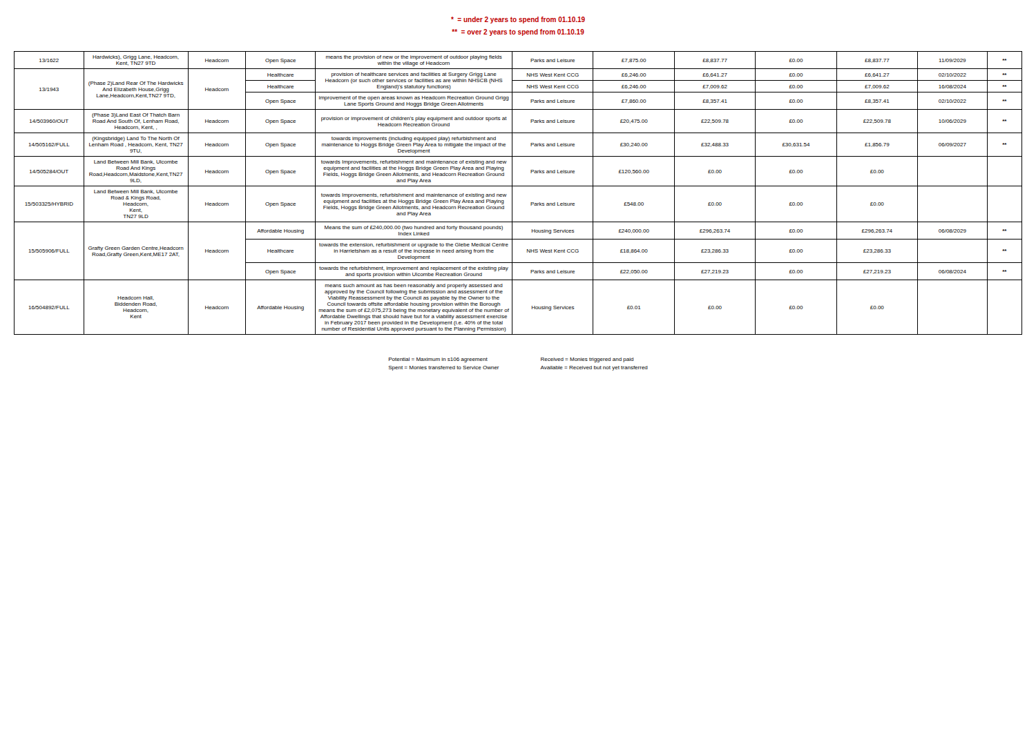* = under 2 years to spend from 01.10.19
** = over 2 years to spend from 01.10.19
| 13/1622 | Hardwicks), Grigg Lane, Headcorn, Kent, TN27 9TD | Headcorn | Open Space | means the provision of new or the improvement of outdoor playing fields within the village of Headcorn | Parks and Leisure | £7,875.00 | £8,837.77 | £0.00 | £8,837.77 | 11/09/2029 | ** |
| 13/1943 | (Phase 2)Land Rear Of The Hardwicks And Elizabeth House,Grigg Lane,Headcorn,Kent,TN27 9TD, | Headcorn | Healthcare | provision of healthcare services and facilities at Surgery Grigg Lane Headcorn (or such other services or facilities as are within NHSCB (NHS England)'s statutory functions) | NHS West Kent CCG | £6,246.00 | £6,641.27 | £0.00 | £6,641.27 | 02/10/2022 | ** |
| Healthcare | NHS West Kent CCG | £6,246.00 | £7,009.62 | £0.00 | £7,009.62 | 16/08/2024 | ** |
| Open Space | improvement of the open areas known as Headcorn Recreation Ground Grigg Lane Sports Ground and Hoggs Bridge Green Allotments | Parks and Leisure | £7,860.00 | £8,357.41 | £0.00 | £8,357.41 | 02/10/2022 | ** |
| 14/503960/OUT | (Phase 3)Land East Of Thatch Barn Road And South Of, Lenham Road, Headcorn, Kent, , | Headcorn | Open Space | provision or improvement of children's play equipment and outdoor sports at Headcorn Recreation Ground | Parks and Leisure | £20,475.00 | £22,509.78 | £0.00 | £22,509.78 | 10/06/2029 | ** |
| 14/505162/FULL | (Kingsbridge) Land To The North Of Lenham Road , Headcorn, Kent, TN27 9TU, | Headcorn | Open Space | towards improvements (including equipped play) refurbishment and maintenance to Hoggs Bridge Green Play Area to mitigate the impact of the Development | Parks and Leisure | £30,240.00 | £32,488.33 | £30,631.54 | £1,856.79 | 06/09/2027 | ** |
| 14/505284/OUT | Land Between Mill Bank, Ulcombe Road And Kings Road,Headcorn,Maidstone,Kent,TN27 9LD, | Headcorn | Open Space | towards Improvements, refurbishment and maintenance of existing and new equipment and facilities at the Hoggs Bridge Green Play Area and Playing Fields, Hoggs Bridge Green Allotments, and Headcorn Recreation Ground and Play Area | Parks and Leisure | £120,560.00 | £0.00 | £0.00 | £0.00 | | |
| 15/503325/HYBRID | Land Between Mill Bank, Ulcombe Road & Kings Road, Headcorn, Kent, TN27 9LD | Headcorn | Open Space | towards Improvements, refurbishment and maintenance of existing and new equipment and facilities at the Hoggs Bridge Green Play Area and Playing Fields, Hoggs Bridge Green Allotments, and Headcorn Recreation Ground and Play Area | Parks and Leisure | £548.00 | £0.00 | £0.00 | £0.00 | | |
| 15/505906/FULL | Grafty Green Garden Centre,Headcorn Road,Grafty Green,Kent,ME17 2AT, | Headcorn | Affordable Housing | Means the sum of £240,000.00 (two hundred and forty thousand pounds) Index Linked | Housing Services | £240,000.00 | £296,263.74 | £0.00 | £296,263.74 | 06/08/2029 | ** |
| Healthcare | towards the extension, refurbishment or upgrade to the Glebe Medical Centre in Harrietsham as a result of the increase in need arising from the Development | NHS West Kent CCG | £18,864.00 | £23,286.33 | £0.00 | £23,286.33 | | ** |
| Open Space | towards the refurbishment, improvement and replacement of the existing play and sports provision within Ulcombe Recreation Ground | Parks and Leisure | £22,050.00 | £27,219.23 | £0.00 | £27,219.23 | 06/08/2024 | ** |
| 16/504892/FULL | Headcorn Hall, Biddenden Road, Headcorn, Kent | Headcorn | Affordable Housing | means such amount as has been reasonably and properly assessed and approved by the Council following the submission and assessment of the Viability Reassessment by the Council as payable by the Owner to the Council towards offsite affordable housing provision within the Borough means the sum of £2,075,273 being the monetary equivalent of the number of Affordable Dwellings that should have but for a viability assessment exercise in February 2017 been provided in the Development (i.e. 40% of the total number of Residential Units approved pursuant to the Planning Permission) | Housing Services | £0.01 | £0.00 | £0.00 | £0.00 | | |
Potential = Maximum in s106 agreement
Spent = Monies transferred to Service Owner
Received = Monies triggered and paid
Available = Received but not yet transferred